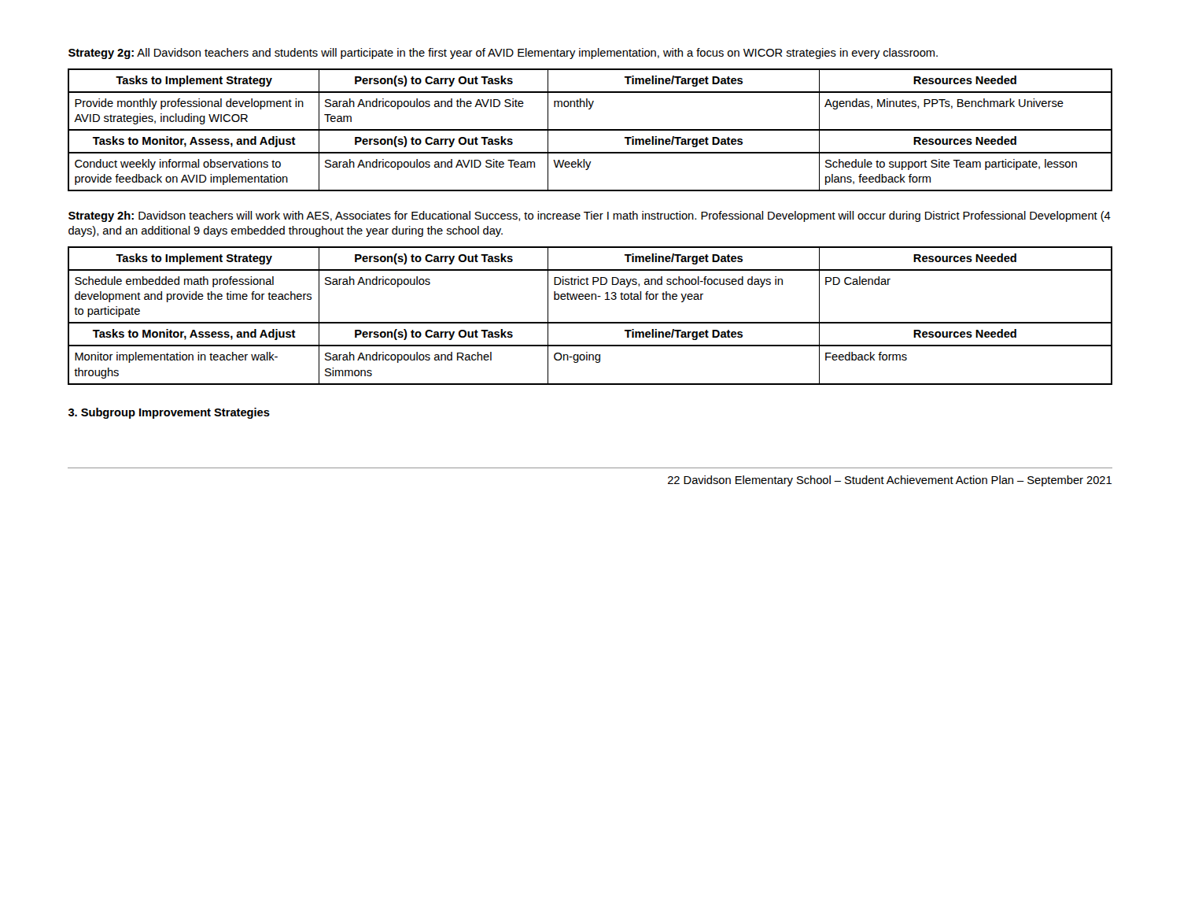Strategy 2g: All Davidson teachers and students will participate in the first year of AVID Elementary implementation, with a focus on WICOR strategies in every classroom.
| Tasks to Implement Strategy | Person(s) to Carry Out Tasks | Timeline/Target Dates | Resources Needed |
| --- | --- | --- | --- |
| Provide monthly professional development in AVID strategies, including WICOR | Sarah Andricopoulos and the AVID Site Team | monthly | Agendas, Minutes, PPTs, Benchmark Universe |
| Tasks to Monitor, Assess, and Adjust | Person(s) to Carry Out Tasks | Timeline/Target Dates | Resources Needed |
| Conduct weekly informal observations to provide feedback on AVID implementation | Sarah Andricopoulos and AVID Site Team | Weekly | Schedule to support Site Team participate, lesson plans, feedback form |
Strategy 2h: Davidson teachers will work with AES, Associates for Educational Success, to increase Tier I math instruction. Professional Development will occur during District Professional Development (4 days), and an additional 9 days embedded throughout the year during the school day.
| Tasks to Implement Strategy | Person(s) to Carry Out Tasks | Timeline/Target Dates | Resources Needed |
| --- | --- | --- | --- |
| Schedule embedded math professional development and provide the time for teachers to participate | Sarah Andricopoulos | District PD Days, and school-focused days in between- 13 total for the year | PD Calendar |
| Tasks to Monitor, Assess, and Adjust | Person(s) to Carry Out Tasks | Timeline/Target Dates | Resources Needed |
| Monitor implementation in teacher walk-throughs | Sarah Andricopoulos and Rachel Simmons | On-going | Feedback forms |
3. Subgroup Improvement Strategies
22 Davidson Elementary School – Student Achievement Action Plan – September 2021